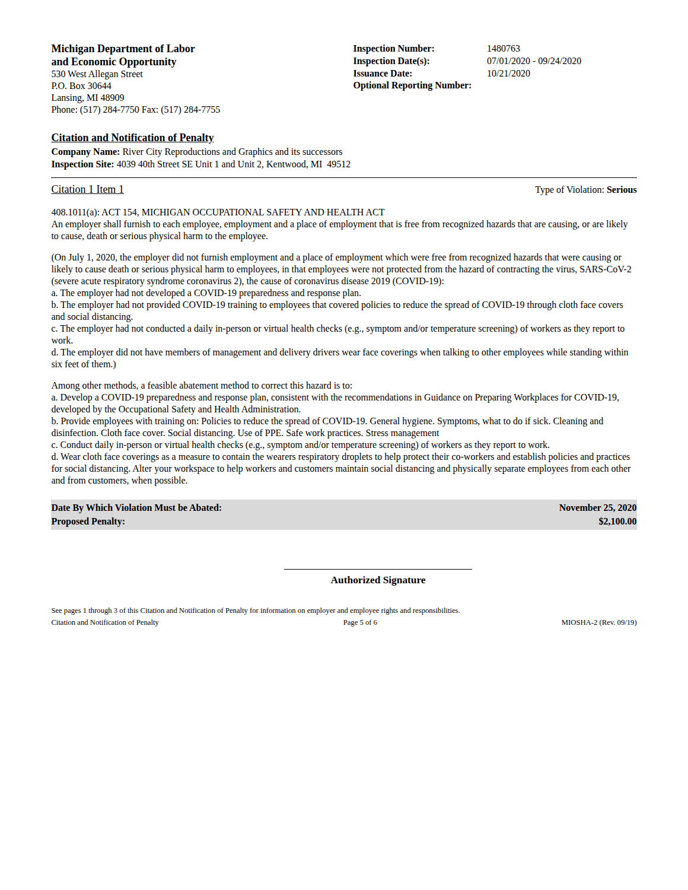Michigan Department of Labor
and Economic Opportunity
530 West Allegan Street
P.O. Box 30644
Lansing, MI 48909
Phone: (517) 284-7750 Fax: (517) 284-7755
| Inspection Number: | 1480763 |
| Inspection Date(s): | 07/01/2020 - 09/24/2020 |
| Issuance Date: | 10/21/2020 |
| Optional Reporting Number: | |
Citation and Notification of Penalty
Company Name: River City Reproductions and Graphics and its successors
Inspection Site: 4039 40th Street SE Unit 1 and Unit 2, Kentwood, MI 49512
Citation 1 Item 1
Type of Violation: Serious
408.1011(a): ACT 154, MICHIGAN OCCUPATIONAL SAFETY AND HEALTH ACT
An employer shall furnish to each employee, employment and a place of employment that is free from recognized hazards that are causing, or are likely to cause, death or serious physical harm to the employee.
(On July 1, 2020, the employer did not furnish employment and a place of employment which were free from recognized hazards that were causing or likely to cause death or serious physical harm to employees, in that employees were not protected from the hazard of contracting the virus, SARS-CoV-2 (severe acute respiratory syndrome coronavirus 2), the cause of coronavirus disease 2019 (COVID-19):
a. The employer had not developed a COVID-19 preparedness and response plan.
b. The employer had not provided COVID-19 training to employees that covered policies to reduce the spread of COVID-19 through cloth face covers and social distancing.
c. The employer had not conducted a daily in-person or virtual health checks (e.g., symptom and/or temperature screening) of workers as they report to work.
d. The employer did not have members of management and delivery drivers wear face coverings when talking to other employees while standing within six feet of them.)
Among other methods, a feasible abatement method to correct this hazard is to:
a. Develop a COVID-19 preparedness and response plan, consistent with the recommendations in Guidance on Preparing Workplaces for COVID-19, developed by the Occupational Safety and Health Administration.
b. Provide employees with training on: Policies to reduce the spread of COVID-19. General hygiene. Symptoms, what to do if sick. Cleaning and disinfection. Cloth face cover. Social distancing. Use of PPE. Safe work practices. Stress management
c. Conduct daily in-person or virtual health checks (e.g., symptom and/or temperature screening) of workers as they report to work.
d. Wear cloth face coverings as a measure to contain the wearers respiratory droplets to help protect their co-workers and establish policies and practices for social distancing. Alter your workspace to help workers and customers maintain social distancing and physically separate employees from each other and from customers, when possible.
| Date By Which Violation Must be Abated: | November 25, 2020 |
| Proposed Penalty: | $2,100.00 |
Authorized Signature
See pages 1 through 3 of this Citation and Notification of Penalty for information on employer and employee rights and responsibilities.
Citation and Notification of Penalty Page 5 of 6 MIOSHA-2 (Rev. 09/19)